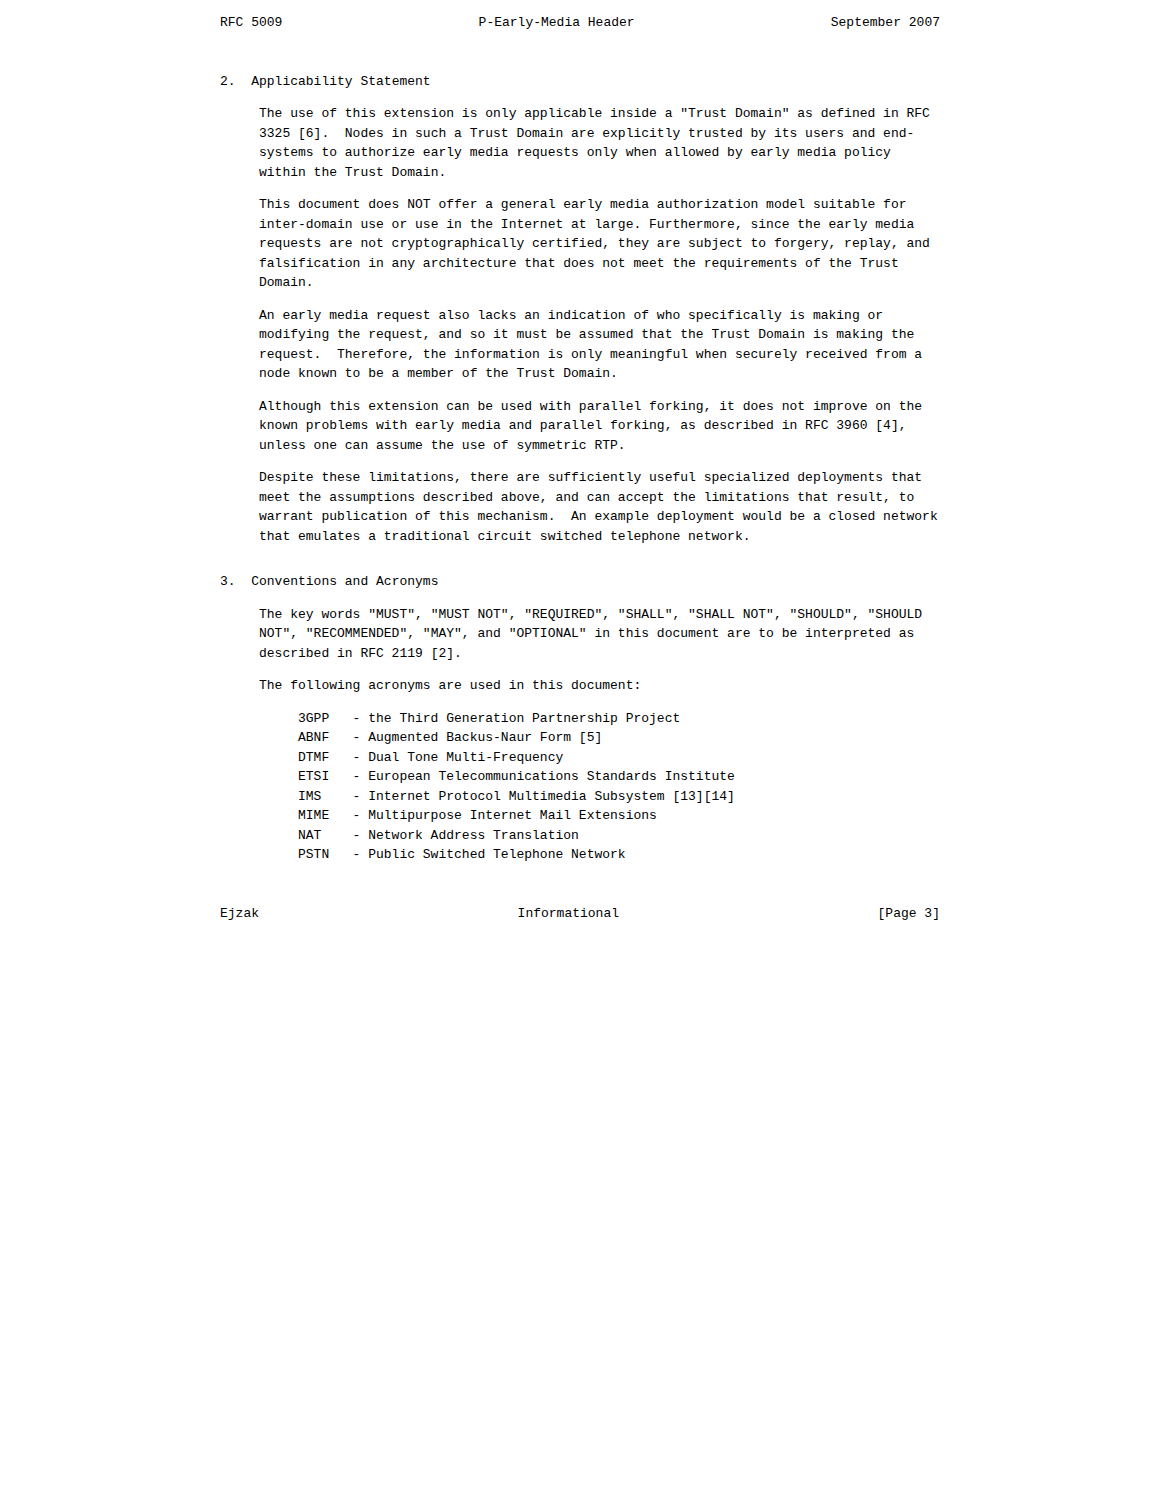RFC 5009 P-Early-Media Header September 2007
2. Applicability Statement
The use of this extension is only applicable inside a "Trust Domain" as defined in RFC 3325 [6]. Nodes in such a Trust Domain are explicitly trusted by its users and end-systems to authorize early media requests only when allowed by early media policy within the Trust Domain.
This document does NOT offer a general early media authorization model suitable for inter-domain use or use in the Internet at large. Furthermore, since the early media requests are not cryptographically certified, they are subject to forgery, replay, and falsification in any architecture that does not meet the requirements of the Trust Domain.
An early media request also lacks an indication of who specifically is making or modifying the request, and so it must be assumed that the Trust Domain is making the request. Therefore, the information is only meaningful when securely received from a node known to be a member of the Trust Domain.
Although this extension can be used with parallel forking, it does not improve on the known problems with early media and parallel forking, as described in RFC 3960 [4], unless one can assume the use of symmetric RTP.
Despite these limitations, there are sufficiently useful specialized deployments that meet the assumptions described above, and can accept the limitations that result, to warrant publication of this mechanism. An example deployment would be a closed network that emulates a traditional circuit switched telephone network.
3. Conventions and Acronyms
The key words "MUST", "MUST NOT", "REQUIRED", "SHALL", "SHALL NOT", "SHOULD", "SHOULD NOT", "RECOMMENDED", "MAY", and "OPTIONAL" in this document are to be interpreted as described in RFC 2119 [2].
The following acronyms are used in this document:
3GPP   - the Third Generation Partnership Project
ABNF   - Augmented Backus-Naur Form [5]
DTMF   - Dual Tone Multi-Frequency
ETSI   - European Telecommunications Standards Institute
IMS    - Internet Protocol Multimedia Subsystem [13][14]
MIME   - Multipurpose Internet Mail Extensions
NAT    - Network Address Translation
PSTN   - Public Switched Telephone Network
Ejzak Informational [Page 3]